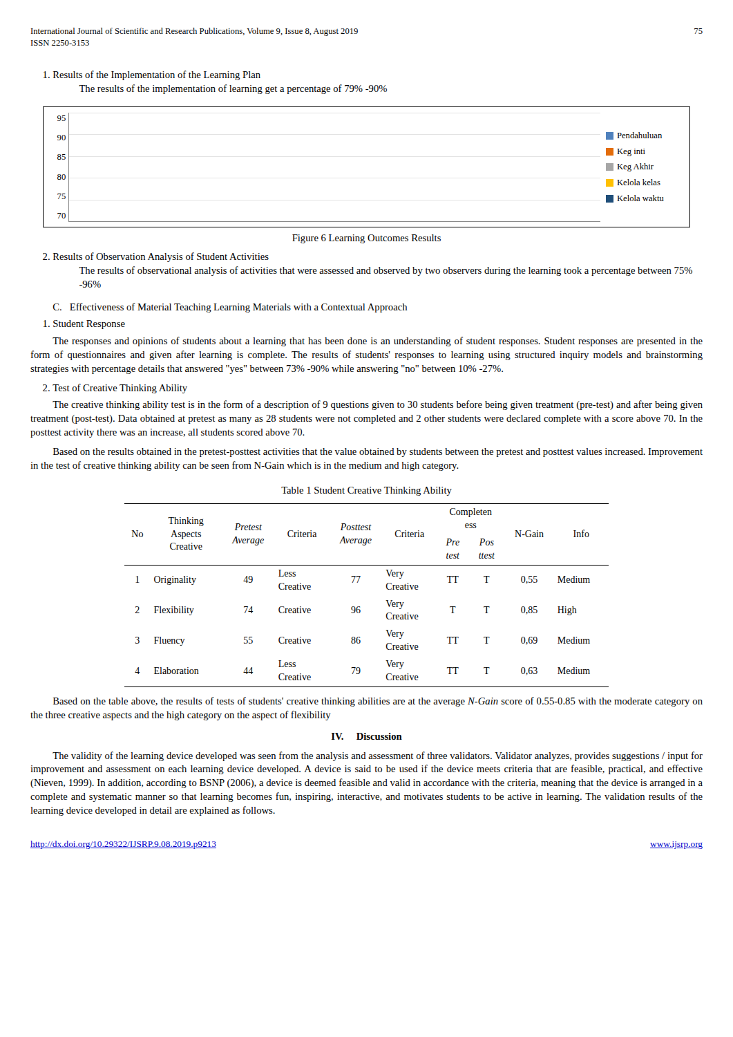75 International Journal of Scientific and Research Publications, Volume 9, Issue 8, August 2019 ISSN 2250-3153
Results of the Implementation of the Learning Plan
The results of the implementation of learning get a percentage of 79% -90%
95 90 85 80 75 70
Pendahuluan
Keg inti
Keg Akhir
Kelola kelas
Kelola waktu
Figure 6 Learning Outcomes Results
Results of Observation Analysis of Student Activities
The results of observational analysis of activities that were assessed and observed by two observers during the learning took a percentage between 75% -96%
C. Effectiveness of Material Teaching Learning Materials with a Contextual Approach
Student Response
The responses and opinions of students about a learning that has been done is an understanding of student responses. Student responses are presented in the form of questionnaires and given after learning is complete. The results of students' responses to learning using structured inquiry models and brainstorming strategies with percentage details that answered "yes" between 73% -90% while answering "no" between 10% -27%.
Test of Creative Thinking Ability
The creative thinking ability test is in the form of a description of 9 questions given to 30 students before being given treatment (pre-test) and after being given treatment (post-test). Data obtained at pretest as many as 28 students were not completed and 2 other students were declared complete with a score above 70. In the posttest activity there was an increase, all students scored above 70.
Based on the results obtained in the pretest-posttest activities that the value obtained by students between the pretest and posttest values increased. Improvement in the test of creative thinking ability can be seen from N-Gain which is in the medium and high category.
Table 1 Student Creative Thinking Ability
| No | Thinking Aspects Creative | Pretest Average | Criteria | Posttest Average | Criteria | Completen ess | N-Gain | Info |
| --- | --- | --- | --- | --- | --- | --- | --- | --- |
| Pre test | Pos ttest |
| 1 | Originality | 49 | Less Creative | 77 | Very Creative | TT | T | 0,55 | Medium |
| 2 | Flexibility | 74 | Creative | 96 | Very Creative | T | T | 0,85 | High |
| 3 | Fluency | 55 | Creative | 86 | Very Creative | TT | T | 0,69 | Medium |
| 4 | Elaboration | 44 | Less Creative | 79 | Very Creative | TT | T | 0,63 | Medium |
Based on the table above, the results of tests of students' creative thinking abilities are at the average N-Gain score of 0.55-0.85 with the moderate category on the three creative aspects and the high category on the aspect of flexibility
IV. Discussion
The validity of the learning device developed was seen from the analysis and assessment of three validators. Validator analyzes, provides suggestions / input for improvement and assessment on each learning device developed. A device is said to be used if the device meets criteria that are feasible, practical, and effective (Nieven, 1999). In addition, according to BSNP (2006), a device is deemed feasible and valid in accordance with the criteria, meaning that the device is arranged in a complete and systematic manner so that learning becomes fun, inspiring, interactive, and motivates students to be active in learning. The validation results of the learning device developed in detail are explained as follows.
http://dx.doi.org/10.29322/IJSRP.9.08.2019.p9213 www.ijsrp.org